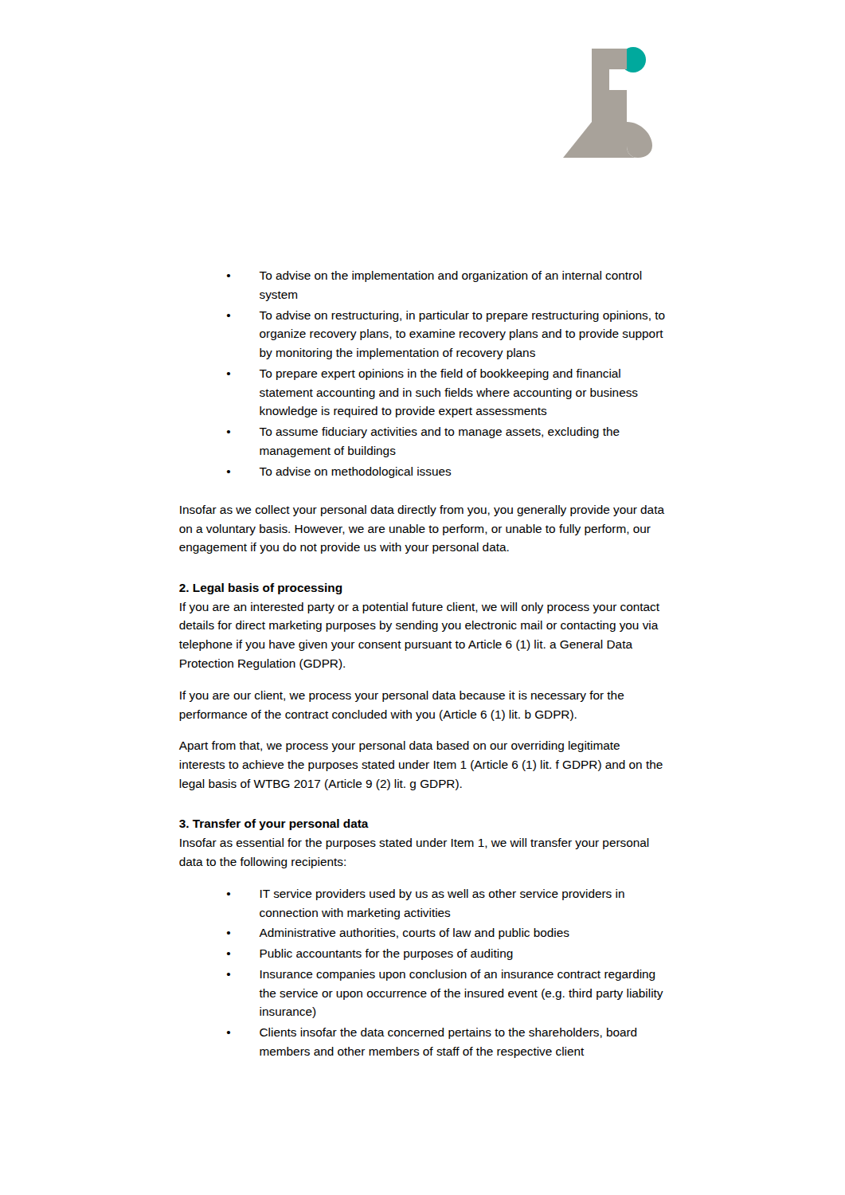To advise on the implementation and organization of an internal control system
To advise on restructuring, in particular to prepare restructuring opinions, to organize recovery plans, to examine recovery plans and to provide support by monitoring the implementation of recovery plans
To prepare expert opinions in the field of bookkeeping and financial statement accounting and in such fields where accounting or business knowledge is required to provide expert assessments
To assume fiduciary activities and to manage assets, excluding the management of buildings
To advise on methodological issues
Insofar as we collect your personal data directly from you, you generally provide your data on a voluntary basis. However, we are unable to perform, or unable to fully perform, our engagement if you do not provide us with your personal data.
2. Legal basis of processing
If you are an interested party or a potential future client, we will only process your contact details for direct marketing purposes by sending you electronic mail or contacting you via telephone if you have given your consent pursuant to Article 6 (1) lit. a General Data Protection Regulation (GDPR).
If you are our client, we process your personal data because it is necessary for the performance of the contract concluded with you (Article 6 (1) lit. b GDPR).
Apart from that, we process your personal data based on our overriding legitimate interests to achieve the purposes stated under Item 1 (Article 6 (1) lit. f GDPR) and on the legal basis of WTBG 2017 (Article 9 (2) lit. g GDPR).
3. Transfer of your personal data
Insofar as essential for the purposes stated under Item 1, we will transfer your personal data to the following recipients:
IT service providers used by us as well as other service providers in connection with marketing activities
Administrative authorities, courts of law and public bodies
Public accountants for the purposes of auditing
Insurance companies upon conclusion of an insurance contract regarding the service or upon occurrence of the insured event (e.g. third party liability insurance)
Clients insofar the data concerned pertains to the shareholders, board members and other members of staff of the respective client